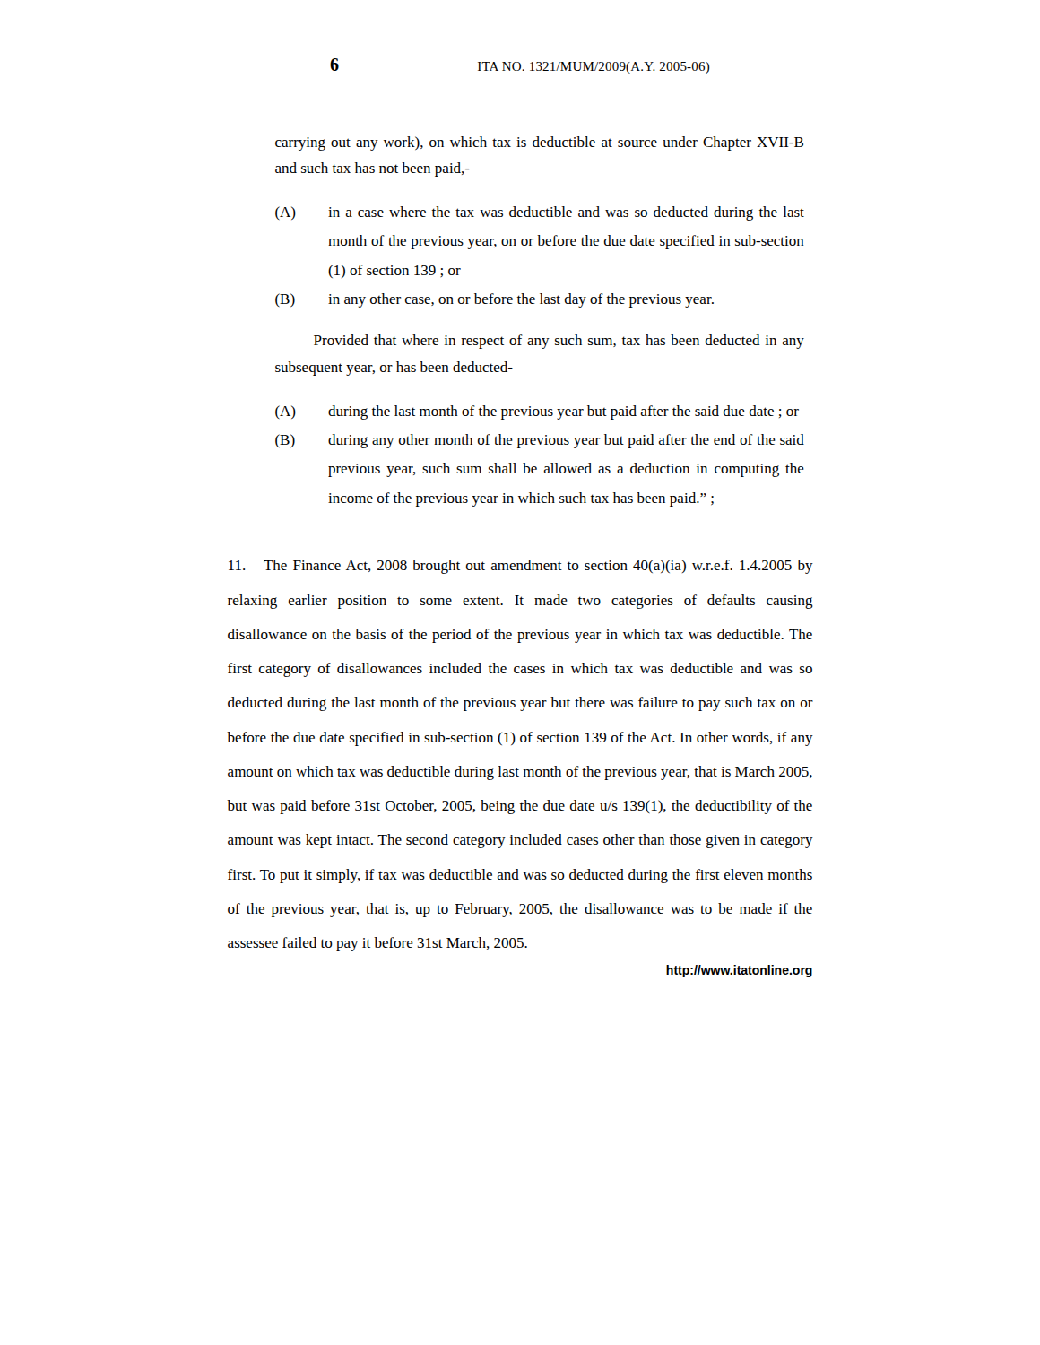6 ITA NO. 1321/MUM/2009(A.Y. 2005-06)
carrying out any work), on which tax is deductible at source under Chapter XVII-B and such tax has not been paid,-
(A) in a case where the tax was deductible and was so deducted during the last month of the previous year, on or before the due date specified in sub-section (1) of section 139 ; or
(B) in any other case, on or before the last day of the previous year.
Provided that where in respect of any such sum, tax has been deducted in any subsequent year, or has been deducted-
(A) during the last month of the previous year but paid after the said due date ; or
(B) during any other month of the previous year but paid after the end of the said previous year, such sum shall be allowed as a deduction in computing the income of the previous year in which such tax has been paid.” ;
11. The Finance Act, 2008 brought out amendment to section 40(a)(ia) w.r.e.f. 1.4.2005 by relaxing earlier position to some extent. It made two categories of defaults causing disallowance on the basis of the period of the previous year in which tax was deductible. The first category of disallowances included the cases in which tax was deductible and was so deducted during the last month of the previous year but there was failure to pay such tax on or before the due date specified in sub-section (1) of section 139 of the Act. In other words, if any amount on which tax was deductible during last month of the previous year, that is March 2005, but was paid before 31st October, 2005, being the due date u/s 139(1), the deductibility of the amount was kept intact. The second category included cases other than those given in category first. To put it simply, if tax was deductible and was so deducted during the first eleven months of the previous year, that is, up to February, 2005, the disallowance was to be made if the assessee failed to pay it before 31st March, 2005.
http://www.itatonline.org